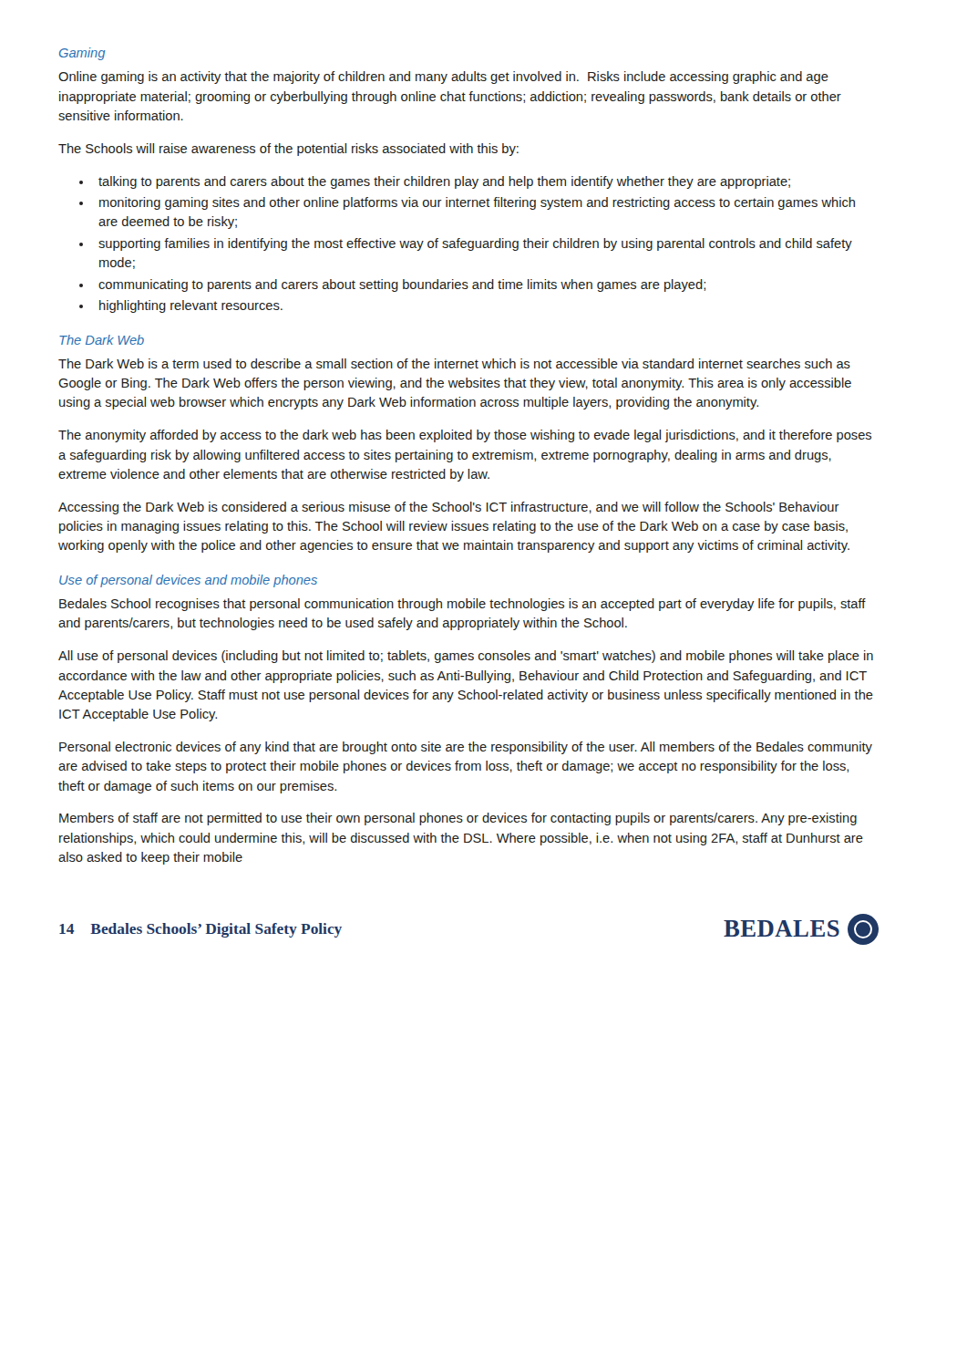Gaming
Online gaming is an activity that the majority of children and many adults get involved in. Risks include accessing graphic and age inappropriate material; grooming or cyberbullying through online chat functions; addiction; revealing passwords, bank details or other sensitive information.
The Schools will raise awareness of the potential risks associated with this by:
talking to parents and carers about the games their children play and help them identify whether they are appropriate;
monitoring gaming sites and other online platforms via our internet filtering system and restricting access to certain games which are deemed to be risky;
supporting families in identifying the most effective way of safeguarding their children by using parental controls and child safety mode;
communicating to parents and carers about setting boundaries and time limits when games are played;
highlighting relevant resources.
The Dark Web
The Dark Web is a term used to describe a small section of the internet which is not accessible via standard internet searches such as Google or Bing. The Dark Web offers the person viewing, and the websites that they view, total anonymity. This area is only accessible using a special web browser which encrypts any Dark Web information across multiple layers, providing the anonymity.
The anonymity afforded by access to the dark web has been exploited by those wishing to evade legal jurisdictions, and it therefore poses a safeguarding risk by allowing unfiltered access to sites pertaining to extremism, extreme pornography, dealing in arms and drugs, extreme violence and other elements that are otherwise restricted by law.
Accessing the Dark Web is considered a serious misuse of the School's ICT infrastructure, and we will follow the Schools' Behaviour policies in managing issues relating to this. The School will review issues relating to the use of the Dark Web on a case by case basis, working openly with the police and other agencies to ensure that we maintain transparency and support any victims of criminal activity.
Use of personal devices and mobile phones
Bedales School recognises that personal communication through mobile technologies is an accepted part of everyday life for pupils, staff and parents/carers, but technologies need to be used safely and appropriately within the School.
All use of personal devices (including but not limited to; tablets, games consoles and 'smart' watches) and mobile phones will take place in accordance with the law and other appropriate policies, such as Anti-Bullying, Behaviour and Child Protection and Safeguarding, and ICT Acceptable Use Policy. Staff must not use personal devices for any School-related activity or business unless specifically mentioned in the ICT Acceptable Use Policy.
Personal electronic devices of any kind that are brought onto site are the responsibility of the user. All members of the Bedales community are advised to take steps to protect their mobile phones or devices from loss, theft or damage; we accept no responsibility for the loss, theft or damage of such items on our premises.
Members of staff are not permitted to use their own personal phones or devices for contacting pupils or parents/carers. Any pre-existing relationships, which could undermine this, will be discussed with the DSL. Where possible, i.e. when not using 2FA, staff at Dunhurst are also asked to keep their mobile
14 Bedales Schools’ Digital Safety Policy
BEDALES